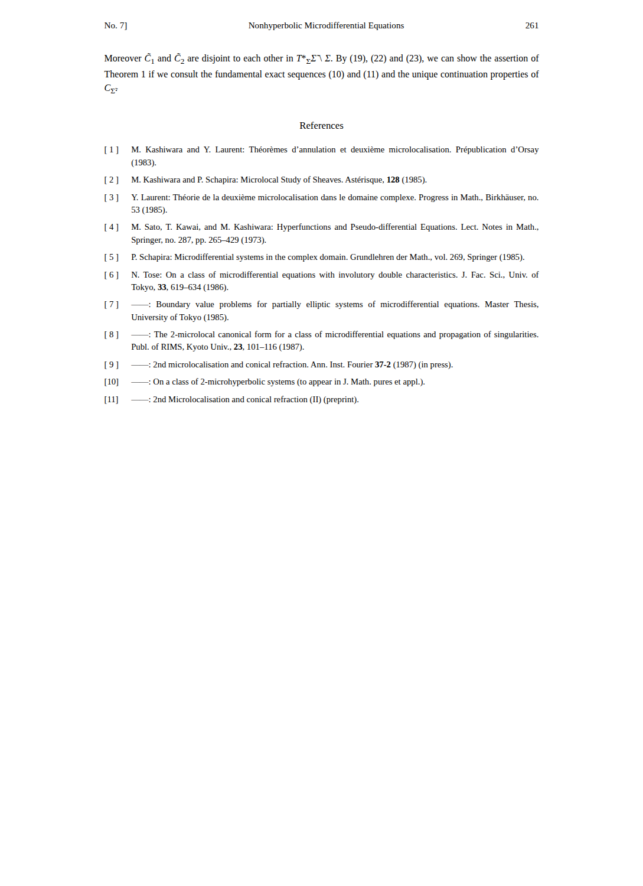No. 7] Nonhyperbolic Microdifferential Equations 261
Moreover C̃1 and C̃2 are disjoint to each other in T*ΣΣ̃ \ Σ. By (19), (22) and (23), we can show the assertion of Theorem 1 if we consult the fundamental exact sequences (10) and (11) and the unique continuation properties of CΣ̃.
References
[ 1 ] M. Kashiwara and Y. Laurent: Théorèmes d’annulation et deuxième microlocalisation. Prépublication d’Orsay (1983).
[ 2 ] M. Kashiwara and P. Schapira: Microlocal Study of Sheaves. Astérisque, 128 (1985).
[ 3 ] Y. Laurent: Théorie de la deuxième microlocalisation dans le domaine complexe. Progress in Math., Birkhäuser, no. 53 (1985).
[ 4 ] M. Sato, T. Kawai, and M. Kashiwara: Hyperfunctions and Pseudo-differential Equations. Lect. Notes in Math., Springer, no. 287, pp. 265–429 (1973).
[ 5 ] P. Schapira: Microdifferential systems in the complex domain. Grundlehren der Math., vol. 269, Springer (1985).
[ 6 ] N. Tose: On a class of microdifferential equations with involutory double characteristics. J. Fac. Sci., Univ. of Tokyo, 33, 619–634 (1986).
[ 7 ] ——: Boundary value problems for partially elliptic systems of microdifferential equations. Master Thesis, University of Tokyo (1985).
[ 8 ] ——: The 2-microlocal canonical form for a class of microdifferential equations and propagation of singularities. Publ. of RIMS, Kyoto Univ., 23, 101–116 (1987).
[ 9 ] ——: 2nd microlocalisation and conical refraction. Ann. Inst. Fourier 37-2 (1987) (in press).
[10] ——: On a class of 2-microhyperbolic systems (to appear in J. Math. pures et appl.).
[11] ——: 2nd Microlocalisation and conical refraction (II) (preprint).